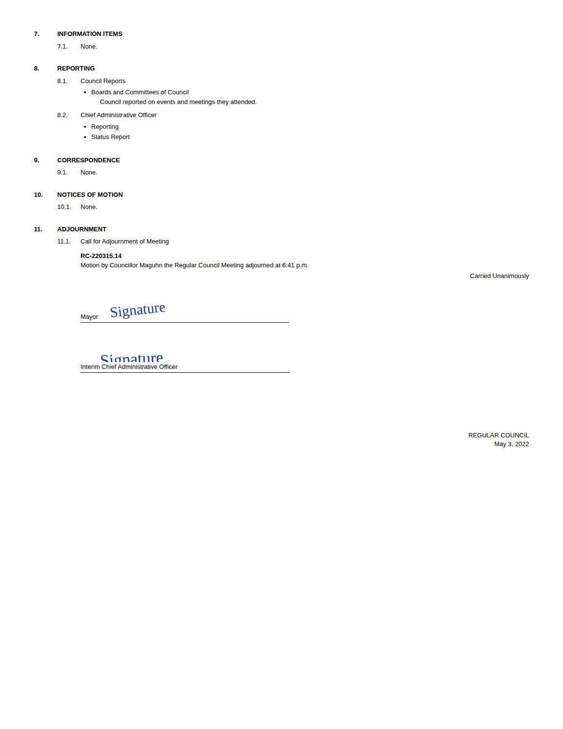7. Information Items
7.1. None.
8. Reporting
8.1. Council Reports
Boards and Committees of Council
Council reported on events and meetings they attended.
8.2. Chief Administrative Officer
Reporting
Status Report
9. Correspondence
9.1. None.
10. Notices of Motion
10.1. None.
11. Adjournment
11.1. Call for Adjournment of Meeting
RC-220315.14
Motion by Councillor Maguhn the Regular Council Meeting adjourned at 6:41 p.m.
Carried Unanimously
Signature Mayor
Signature Interim Chief Administrative Officer
REGULAR COUNCIL
May 3, 2022